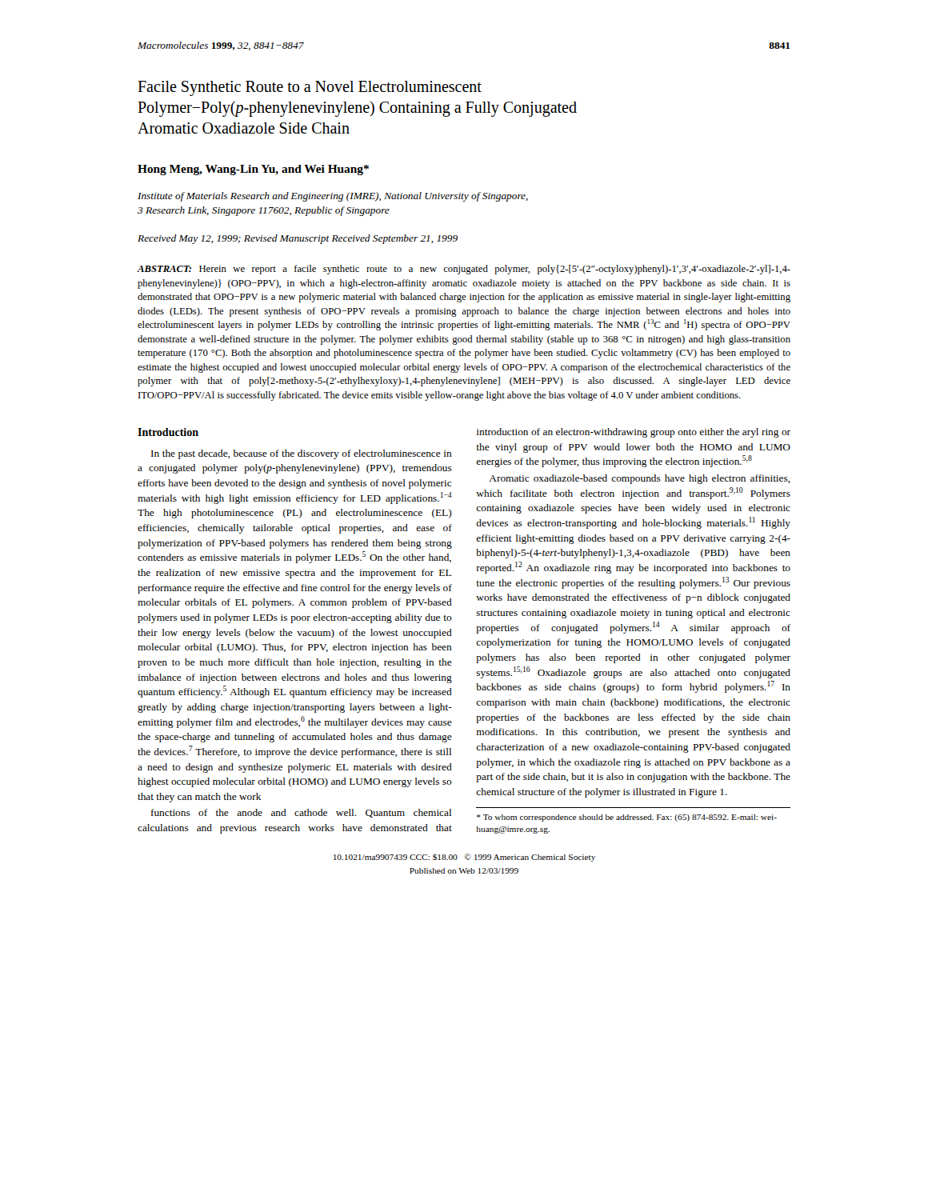Macromolecules 1999, 32, 8841−8847 8841
Facile Synthetic Route to a Novel Electroluminescent
Polymer−Poly(p-phenylenevinylene) Containing a Fully Conjugated
Aromatic Oxadiazole Side Chain
Hong Meng, Wang-Lin Yu, and Wei Huang*
Institute of Materials Research and Engineering (IMRE), National University of Singapore,
3 Research Link, Singapore 117602, Republic of Singapore
Received May 12, 1999; Revised Manuscript Received September 21, 1999
ABSTRACT: Herein we report a facile synthetic route to a new conjugated polymer, poly{2-[5′-(2″-octyloxy)phenyl)-1′,3′,4′-oxadiazole-2′-yl]-1,4-phenylenevinylene)} (OPO−PPV), in which a high-electron-affinity aromatic oxadiazole moiety is attached on the PPV backbone as side chain. It is demonstrated that OPO−PPV is a new polymeric material with balanced charge injection for the application as emissive material in single-layer light-emitting diodes (LEDs). The present synthesis of OPO−PPV reveals a promising approach to balance the charge injection between electrons and holes into electroluminescent layers in polymer LEDs by controlling the intrinsic properties of light-emitting materials. The NMR (13C and 1H) spectra of OPO−PPV demonstrate a well-defined structure in the polymer. The polymer exhibits good thermal stability (stable up to 368 °C in nitrogen) and high glass-transition temperature (170 °C). Both the absorption and photoluminescence spectra of the polymer have been studied. Cyclic voltammetry (CV) has been employed to estimate the highest occupied and lowest unoccupied molecular orbital energy levels of OPO−PPV. A comparison of the electrochemical characteristics of the polymer with that of poly[2-methoxy-5-(2′-ethylhexyloxy)-1,4-phenylenevinylene] (MEH−PPV) is also discussed. A single-layer LED device ITO/OPO−PPV/Al is successfully fabricated. The device emits visible yellow-orange light above the bias voltage of 4.0 V under ambient conditions.
Introduction
In the past decade, because of the discovery of electroluminescence in a conjugated polymer poly(p-phenylenevinylene) (PPV), tremendous efforts have been devoted to the design and synthesis of novel polymeric materials with high light emission efficiency for LED applications.1−4 The high photoluminescence (PL) and electroluminescence (EL) efficiencies, chemically tailorable optical properties, and ease of polymerization of PPV-based polymers has rendered them being strong contenders as emissive materials in polymer LEDs.5 On the other hand, the realization of new emissive spectra and the improvement for EL performance require the effective and fine control for the energy levels of molecular orbitals of EL polymers. A common problem of PPV-based polymers used in polymer LEDs is poor electron-accepting ability due to their low energy levels (below the vacuum) of the lowest unoccupied molecular orbital (LUMO). Thus, for PPV, electron injection has been proven to be much more difficult than hole injection, resulting in the imbalance of injection between electrons and holes and thus lowering quantum efficiency.5 Although EL quantum efficiency may be increased greatly by adding charge injection/transporting layers between a light-emitting polymer film and electrodes,6 the multilayer devices may cause the space-charge and tunneling of accumulated holes and thus damage the devices.7 Therefore, to improve the device performance, there is still a need to design and synthesize polymeric EL materials with desired highest occupied molecular orbital (HOMO) and LUMO energy levels so that they can match the work
functions of the anode and cathode well. Quantum chemical calculations and previous research works have demonstrated that introduction of an electron-withdrawing group onto either the aryl ring or the vinyl group of PPV would lower both the HOMO and LUMO energies of the polymer, thus improving the electron injection.5,8
Aromatic oxadiazole-based compounds have high electron affinities, which facilitate both electron injection and transport.9,10 Polymers containing oxadiazole species have been widely used in electronic devices as electron-transporting and hole-blocking materials.11 Highly efficient light-emitting diodes based on a PPV derivative carrying 2-(4-biphenyl)-5-(4-tert-butylphenyl)-1,3,4-oxadiazole (PBD) have been reported.12 An oxadiazole ring may be incorporated into backbones to tune the electronic properties of the resulting polymers.13 Our previous works have demonstrated the effectiveness of p−n diblock conjugated structures containing oxadiazole moiety in tuning optical and electronic properties of conjugated polymers.14 A similar approach of copolymerization for tuning the HOMO/LUMO levels of conjugated polymers has also been reported in other conjugated polymer systems.15,16 Oxadiazole groups are also attached onto conjugated backbones as side chains (groups) to form hybrid polymers.17 In comparison with main chain (backbone) modifications, the electronic properties of the backbones are less effected by the side chain modifications. In this contribution, we present the synthesis and characterization of a new oxadiazole-containing PPV-based conjugated polymer, in which the oxadiazole ring is attached on PPV backbone as a part of the side chain, but it is also in conjugation with the backbone. The chemical structure of the polymer is illustrated in Figure 1.
* To whom correspondence should be addressed. Fax: (65) 874-8592. E-mail: wei-huang@imre.org.sg.
10.1021/ma9907439 CCC: $18.00 © 1999 American Chemical Society
Published on Web 12/03/1999